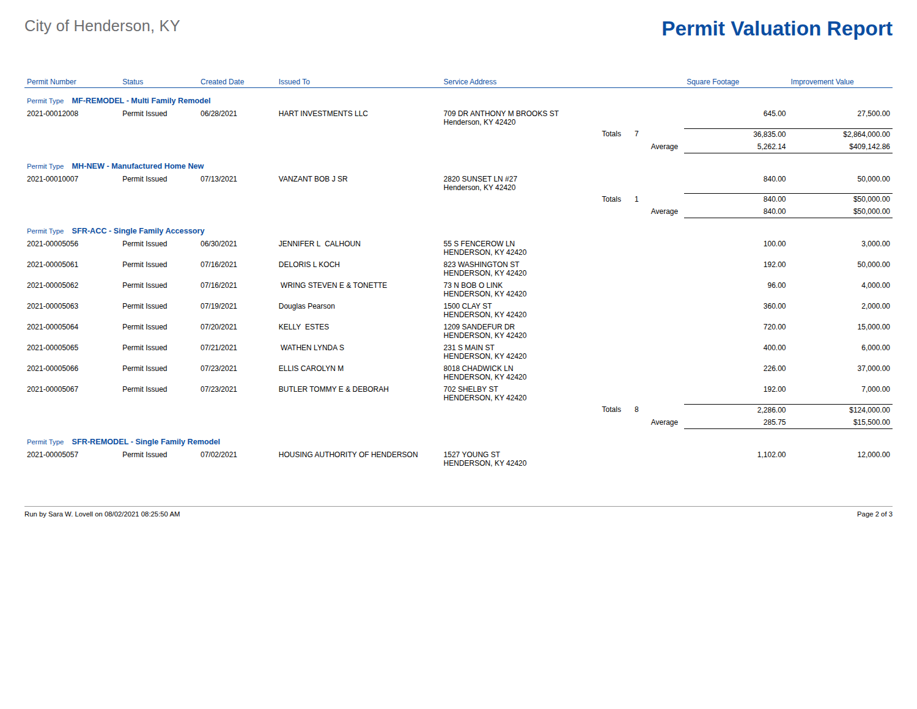City of Henderson, KY
Permit Valuation Report
| Permit Number | Status | Created Date | Issued To | Service Address | | Square Footage | Improvement Value |
| --- | --- | --- | --- | --- | --- | --- | --- |
| Permit Type MF-REMODEL - Multi Family Remodel |
| 2021-00012008 | Permit Issued | 06/28/2021 | HART INVESTMENTS LLC | 709 DR ANTHONY M BROOKS ST Henderson, KY 42420 | | 645.00 | 27,500.00 |
| | Totals | 7 | 36,835.00 | $2,864,000.00 |
| | Average | 5,262.14 | $409,142.86 |
| Permit Type MH-NEW - Manufactured Home New |
| 2021-00010007 | Permit Issued | 07/13/2021 | VANZANT BOB J SR | 2820 SUNSET LN #27 Henderson, KY 42420 | | 840.00 | 50,000.00 |
| | Totals | 1 | 840.00 | $50,000.00 |
| | Average | 840.00 | $50,000.00 |
| Permit Type SFR-ACC - Single Family Accessory |
| 2021-00005056 | Permit Issued | 06/30/2021 | JENNIFER L CALHOUN | 55 S FENCEROW LN HENDERSON, KY 42420 | | 100.00 | 3,000.00 |
| 2021-00005061 | Permit Issued | 07/16/2021 | DELORIS L KOCH | 823 WASHINGTON ST HENDERSON, KY 42420 | | 192.00 | 50,000.00 |
| 2021-00005062 | Permit Issued | 07/16/2021 | WRING STEVEN E & TONETTE | 73 N BOB O LINK HENDERSON, KY 42420 | | 96.00 | 4,000.00 |
| 2021-00005063 | Permit Issued | 07/19/2021 | Douglas Pearson | 1500 CLAY ST HENDERSON, KY 42420 | | 360.00 | 2,000.00 |
| 2021-00005064 | Permit Issued | 07/20/2021 | KELLY ESTES | 1209 SANDEFUR DR HENDERSON, KY 42420 | | 720.00 | 15,000.00 |
| 2021-00005065 | Permit Issued | 07/21/2021 | WATHEN LYNDA S | 231 S MAIN ST HENDERSON, KY 42420 | | 400.00 | 6,000.00 |
| 2021-00005066 | Permit Issued | 07/23/2021 | ELLIS CAROLYN M | 8018 CHADWICK LN HENDERSON, KY 42420 | | 226.00 | 37,000.00 |
| 2021-00005067 | Permit Issued | 07/23/2021 | BUTLER TOMMY E & DEBORAH | 702 SHELBY ST HENDERSON, KY 42420 | | 192.00 | 7,000.00 |
| | Totals | 8 | 2,286.00 | $124,000.00 |
| | Average | 285.75 | $15,500.00 |
| Permit Type SFR-REMODEL - Single Family Remodel |
| 2021-00005057 | Permit Issued | 07/02/2021 | HOUSING AUTHORITY OF HENDERSON | 1527 YOUNG ST HENDERSON, KY 42420 | | 1,102.00 | 12,000.00 |
Run by Sara W. Lovell on 08/02/2021 08:25:50 AM Page 2 of 3